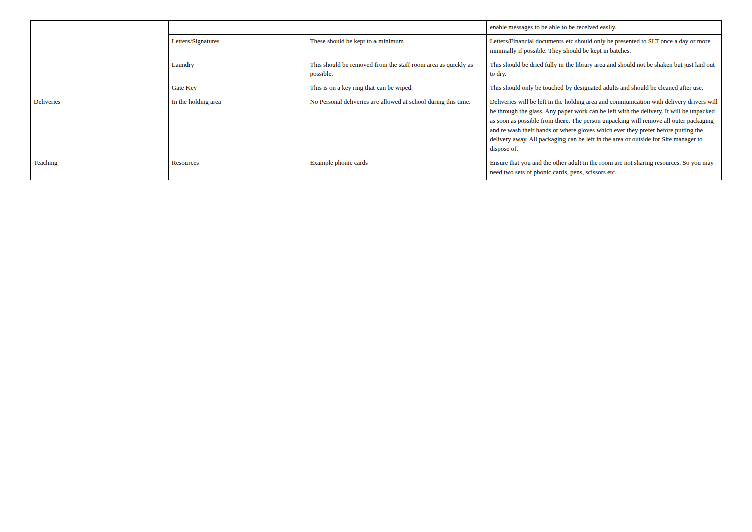| | | | enable messages to be able to be received easily. |
| Letters/Signatures | These should be kept to a minimum | Letters/Financial documents etc should only be presented to SLT once a day or more minimally if possible. They should be kept in batches. |
| Laundry | This should be removed from the staff room area as quickly as possible. | This should be dried fully in the library area and should not be shaken but just laid out to dry. |
| Gate Key | This is on a key ring that can be wiped. | This should only be touched by designated adults and should be cleaned after use. |
| Deliveries | In the holding area | No Personal deliveries are allowed at school during this time. | Deliveries will be left in the holding area and communication with delivery drivers will be through the glass. Any paper work can be left with the delivery. It will be unpacked as soon as possible from there. The person unpacking will remove all outer packaging and re wash their hands or where gloves which ever they prefer before putting the delivery away. All packaging can be left in the area or outside for Site manager to dispose of. |
| Teaching | Resources | Example phonic cards | Ensure that you and the other adult in the room are not sharing resources. So you may need two sets of phonic cards, pens, scissors etc. |